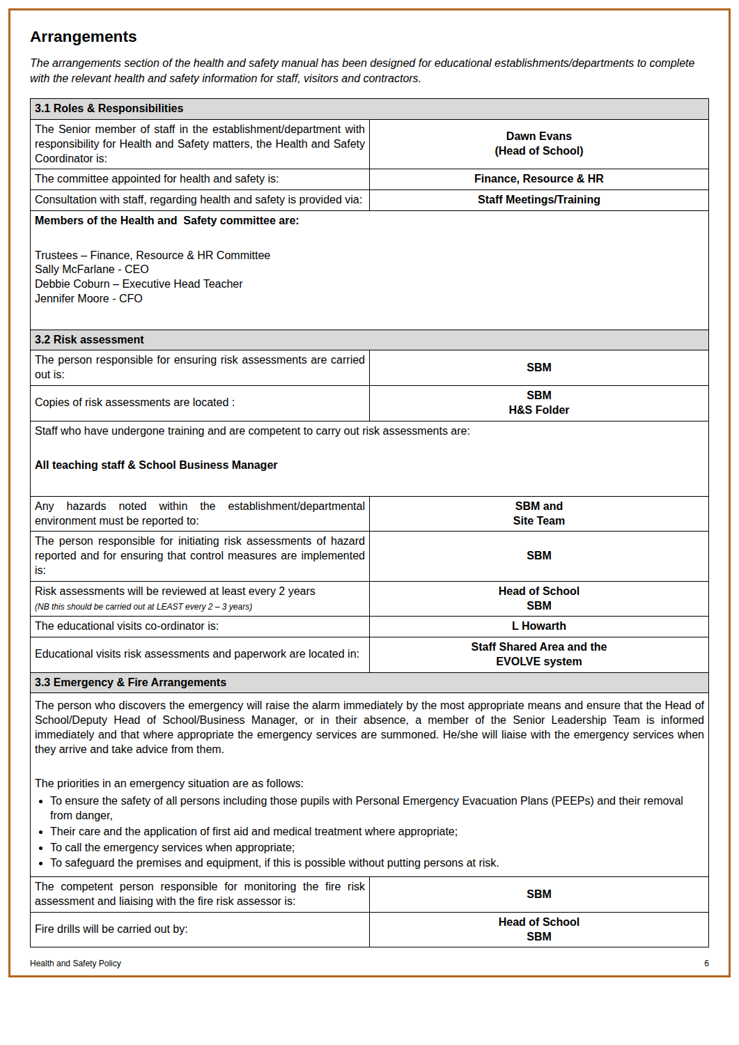Arrangements
The arrangements section of the health and safety manual has been designed for educational establishments/departments to complete with the relevant health and safety information for staff, visitors and contractors.
| 3.1 Roles & Responsibilities |
| The Senior member of staff in the establishment/department with responsibility for Health and Safety matters, the Health and Safety Coordinator is: | Dawn Evans (Head of School) |
| The committee appointed for health and safety is: | Finance, Resource & HR |
| Consultation with staff, regarding health and safety is provided via: | Staff Meetings/Training |
| Members of the Health and Safety committee are: Trustees – Finance, Resource & HR Committee Sally McFarlane - CEO Debbie Coburn – Executive Head Teacher Jennifer Moore - CFO |
| 3.2 Risk assessment |
| The person responsible for ensuring risk assessments are carried out is: | SBM |
| Copies of risk assessments are located : | SBM H&S Folder |
| Staff who have undergone training and are competent to carry out risk assessments are: All teaching staff & School Business Manager |
| Any hazards noted within the establishment/departmental environment must be reported to: | SBM and Site Team |
| The person responsible for initiating risk assessments of hazard reported and for ensuring that control measures are implemented is: | SBM |
| Risk assessments will be reviewed at least every 2 years (NB this should be carried out at LEAST every 2 – 3 years) | Head of School SBM |
| The educational visits co-ordinator is: | L Howarth |
| Educational visits risk assessments and paperwork are located in: | Staff Shared Area and the EVOLVE system |
| 3.3 Emergency & Fire Arrangements |
| The person who discovers the emergency will raise the alarm immediately by the most appropriate means and ensure that the Head of School/Deputy Head of School/Business Manager, or in their absence, a member of the Senior Leadership Team is informed immediately and that where appropriate the emergency services are summoned. He/she will liaise with the emergency services when they arrive and take advice from them. The priorities in an emergency situation are as follows: To ensure the safety of all persons including those pupils with Personal Emergency Evacuation Plans (PEEPs) and their removal from danger, Their care and the application of first aid and medical treatment where appropriate; To call the emergency services when appropriate; To safeguard the premises and equipment, if this is possible without putting persons at risk. |
| The competent person responsible for monitoring the fire risk assessment and liaising with the fire risk assessor is: | SBM |
| Fire drills will be carried out by: | Head of School SBM |
Health and Safety Policy 6